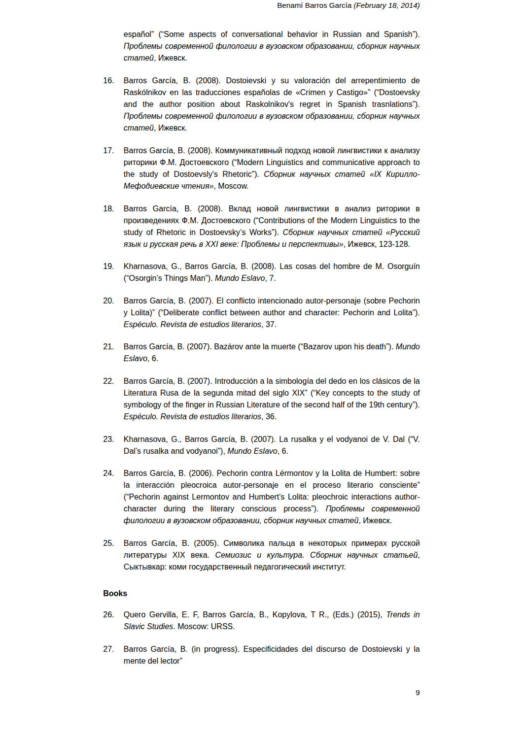Benamí Barros García (February 18, 2014)
español” (“Some aspects of conversational behavior in Russian and Spanish”). Проблемы современной филологии в вузовском образовании, сборник научных статей, Ижевск.
16. Barros García, B. (2008). Dostoievski y su valoración del arrepentimiento de Raskólnikov en las traducciones españolas de «Crimen y Castigo»” (“Dostoevsky and the author position about Raskolnikov's regret in Spanish trasnlations”). Проблемы современной филологии в вузовском образовании, сборник научных статей, Ижевск.
17. Barros García, B. (2008). Коммуникативный подход новой лингвистики к анализу риторики Ф.М. Достоевского (“Modern Linguistics and communicative approach to the study of Dostoevsly's Rhetoric”). Сборник научных статей «IX Кирилло-Мефодиевские чтения», Moscow.
18. Barros García, B. (2008). Вклад новой лингвистики в анализ риторики в произведениях Ф.М. Достоевского (“Contributions of the Modern Linguistics to the study of Rhetoric in Dostoevsky’s Works”). Сборник научных статей «Русский язык и русская речь в XXI веке: Проблемы и перспективы», Ижевск, 123-128.
19. Kharnasova, G., Barros García, B. (2008). Las cosas del hombre de M. Osorguín (“Osorgin’s Things Man”). Mundo Eslavo, 7.
20. Barros García, B. (2007). El conflicto intencionado autor-personaje (sobre Pechorin y Lolita)” (“Deliberate conflict between author and character: Pechorin and Lolita”). Espéculo. Revista de estudios literarios, 37.
21. Barros García, B. (2007). Bazárov ante la muerte (“Bazarov upon his death”). Mundo Eslavo, 6.
22. Barros García, B. (2007). Introducción a la simbología del dedo en los clásicos de la Literatura Rusa de la segunda mitad del siglo XIX” (“Key concepts to the study of symbology of the finger in Russian Literature of the second half of the 19th century”). Espéculo. Revista de estudios literarios, 36.
23. Kharnasova, G., Barros García, B. (2007). La rusalka y el vodyanoi de V. Dal (“V. Dal’s rusalka and vodyanoi”), Mundo Eslavo, 6.
24. Barros García, B. (2006). Pechorin contra Lérmontov y la Lolita de Humbert: sobre la interacción pleocroica autor-personaje en el proceso literario consciente” (“Pechorin against Lermontov and Humbert’s Lolita: pleochroic interactions author-character during the literary conscious process”). Проблемы современной филологии в вузовском образовании, сборник научных статей, Ижевск.
25. Barros García, B. (2005). Символика пальца в некоторых примерах русской литературы XIX века. Семиозис и культура. Сборник научных статьей, Сыктывкар: коми государственный педагогический институт.
Books
26. Quero Gervilla, E. F, Barros García, B., Kopylova, T R., (Eds.) (2015), Trends in Slavic Studies. Moscow: URSS.
27. Barros García, B. (in progress). Especificidades del discurso de Dostoievski y la mente del lector”
9